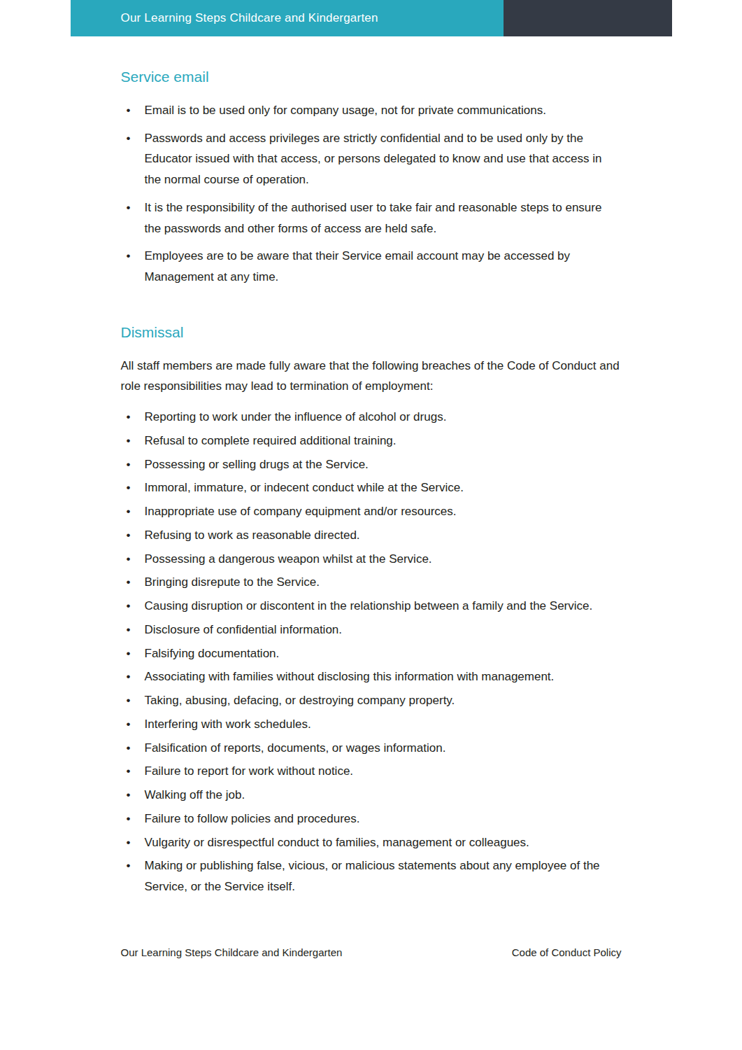Our Learning Steps Childcare and Kindergarten
Service email
Email is to be used only for company usage, not for private communications.
Passwords and access privileges are strictly confidential and to be used only by the Educator issued with that access, or persons delegated to know and use that access in the normal course of operation.
It is the responsibility of the authorised user to take fair and reasonable steps to ensure the passwords and other forms of access are held safe.
Employees are to be aware that their Service email account may be accessed by Management at any time.
Dismissal
All staff members are made fully aware that the following breaches of the Code of Conduct and role responsibilities may lead to termination of employment:
Reporting to work under the influence of alcohol or drugs.
Refusal to complete required additional training.
Possessing or selling drugs at the Service.
Immoral, immature, or indecent conduct while at the Service.
Inappropriate use of company equipment and/or resources.
Refusing to work as reasonable directed.
Possessing a dangerous weapon whilst at the Service.
Bringing disrepute to the Service.
Causing disruption or discontent in the relationship between a family and the Service.
Disclosure of confidential information.
Falsifying documentation.
Associating with families without disclosing this information with management.
Taking, abusing, defacing, or destroying company property.
Interfering with work schedules.
Falsification of reports, documents, or wages information.
Failure to report for work without notice.
Walking off the job.
Failure to follow policies and procedures.
Vulgarity or disrespectful conduct to families, management or colleagues.
Making or publishing false, vicious, or malicious statements about any employee of the Service, or the Service itself.
Our Learning Steps Childcare and Kindergarten
Code of Conduct Policy